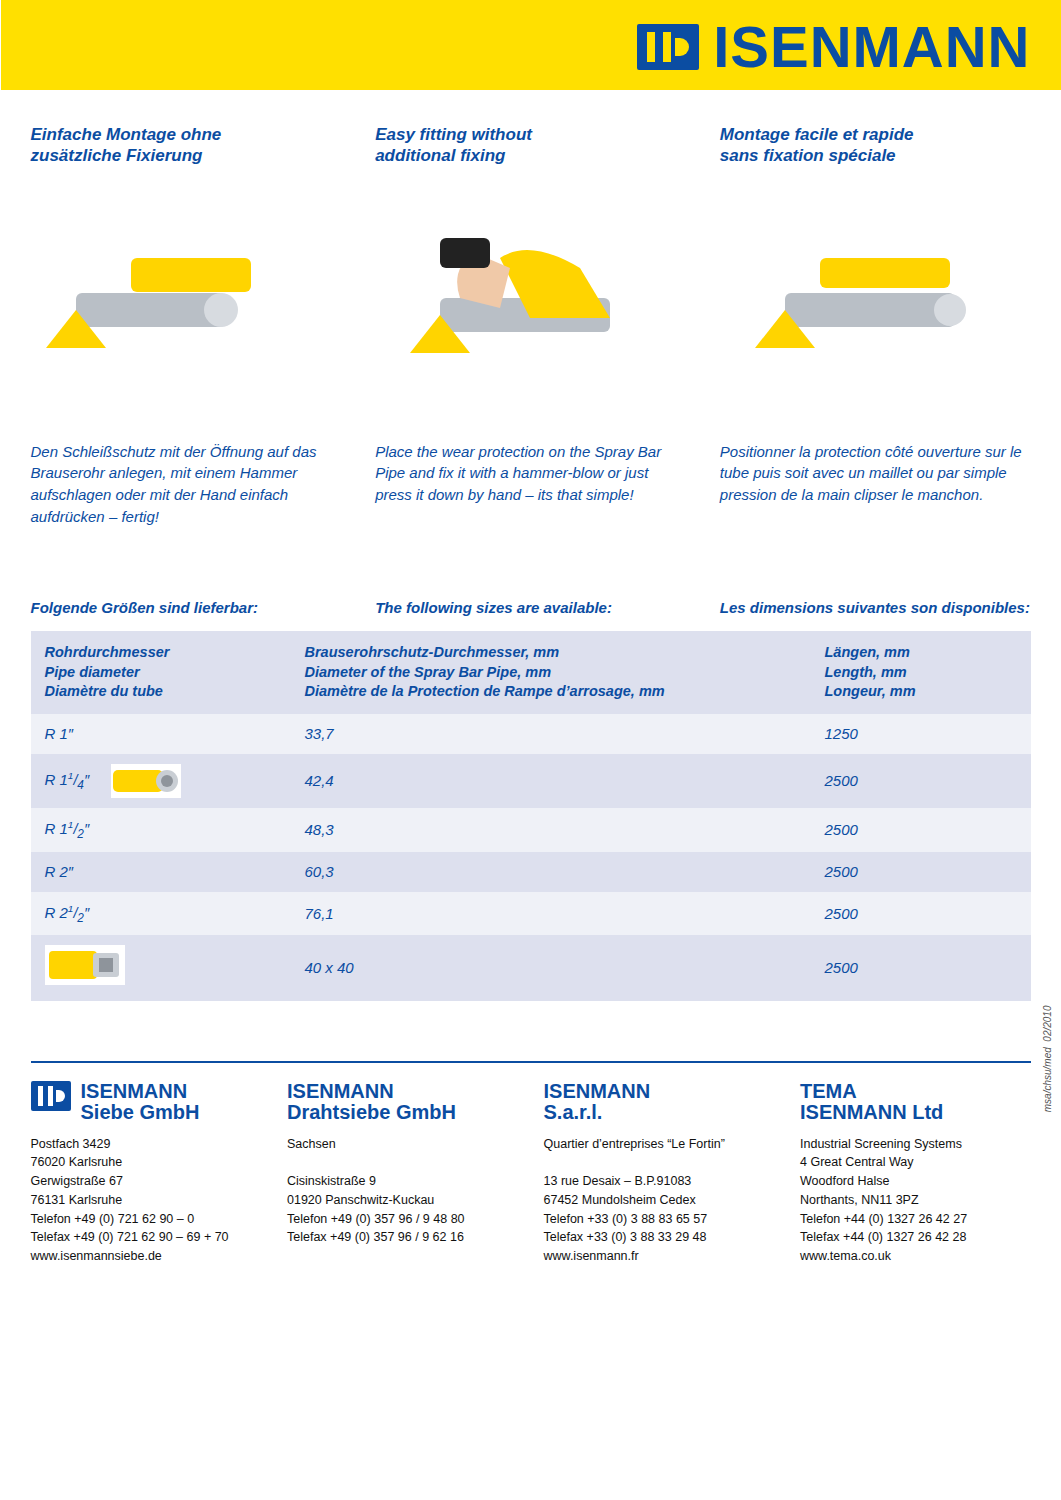ISENMANN
Einfache Montage ohne
zusätzliche Fixierung
Den Schleißschutz mit der Öffnung auf das Brauserohr anlegen, mit einem Hammer aufschlagen oder mit der Hand einfach aufdrücken – fertig!
Easy fitting without
additional fixing
Place the wear protection on the Spray Bar Pipe and fix it with a hammer-blow or just press it down by hand – its that simple!
Montage facile et rapide
sans fixation spéciale
Positionner la protection côté ouverture sur le tube puis soit avec un maillet ou par simple pression de la main clipser le manchon.
Folgende Größen sind lieferbar:
The following sizes are available:
Les dimensions suivantes son disponibles:
| Rohrdurchmesser Pipe diameter Diamètre du tube | Brauserohrschutz-Durchmesser, mm Diameter of the Spray Bar Pipe, mm Diamètre de la Protection de Rampe d’arrosage, mm | Längen, mm Length, mm Longeur, mm |
| --- | --- | --- |
| R 1″ | 33,7 | 1250 |
| R 1 1 / 4 ″ | 42,4 | 2500 |
| R 1 1 / 2 ″ | 48,3 | 2500 |
| R 2″ | 60,3 | 2500 |
| R 2 1 / 2 ″ | 76,1 | 2500 |
| | 40 x 40 | 2500 |
msa/chsu/med 02/2010
ISENMANNSiebe GmbH
Postfach 3429
76020 Karlsruhe
Gerwigstraße 67
76131 Karlsruhe
Telefon +49 (0) 721 62 90 – 0
Telefax +49 (0) 721 62 90 – 69 + 70
www.isenmannsiebe.de
ISENMANNDrahtsiebe GmbH
Sachsen
Cisinskistraße 9
01920 Panschwitz-Kuckau
Telefon +49 (0) 357 96 / 9 48 80
Telefax +49 (0) 357 96 / 9 62 16
ISENMANNS.a.r.l.
Quartier d’entreprises “Le Fortin”
13 rue Desaix – B.P.91083
67452 Mundolsheim Cedex
Telefon +33 (0) 3 88 83 65 57
Telefax +33 (0) 3 88 33 29 48
www.isenmann.fr
TEMAISENMANN Ltd
Industrial Screening Systems
4 Great Central Way
Woodford Halse
Northants, NN11 3PZ
Telefon +44 (0) 1327 26 42 27
Telefax +44 (0) 1327 26 42 28
www.tema.co.uk